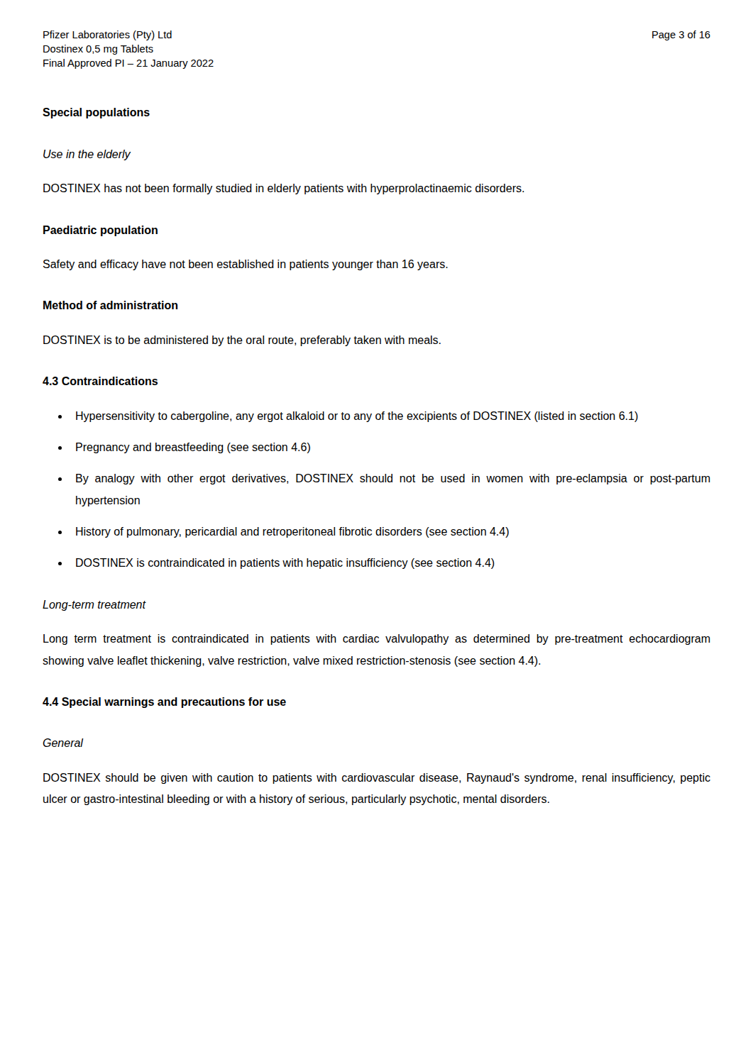Pfizer Laboratories (Pty) Ltd
Dostinex 0,5 mg Tablets
Final Approved PI – 21 January 2022
Page 3 of 16
Special populations
Use in the elderly
DOSTINEX has not been formally studied in elderly patients with hyperprolactinaemic disorders.
Paediatric population
Safety and efficacy have not been established in patients younger than 16 years.
Method of administration
DOSTINEX is to be administered by the oral route, preferably taken with meals.
4.3 Contraindications
Hypersensitivity to cabergoline, any ergot alkaloid or to any of the excipients of DOSTINEX (listed in section 6.1)
Pregnancy and breastfeeding (see section 4.6)
By analogy with other ergot derivatives, DOSTINEX should not be used in women with pre-eclampsia or post-partum hypertension
History of pulmonary, pericardial and retroperitoneal fibrotic disorders (see section 4.4)
DOSTINEX is contraindicated in patients with hepatic insufficiency (see section 4.4)
Long-term treatment
Long term treatment is contraindicated in patients with cardiac valvulopathy as determined by pre-treatment echocardiogram showing valve leaflet thickening, valve restriction, valve mixed restriction-stenosis (see section 4.4).
4.4 Special warnings and precautions for use
General
DOSTINEX should be given with caution to patients with cardiovascular disease, Raynaud's syndrome, renal insufficiency, peptic ulcer or gastro-intestinal bleeding or with a history of serious, particularly psychotic, mental disorders.